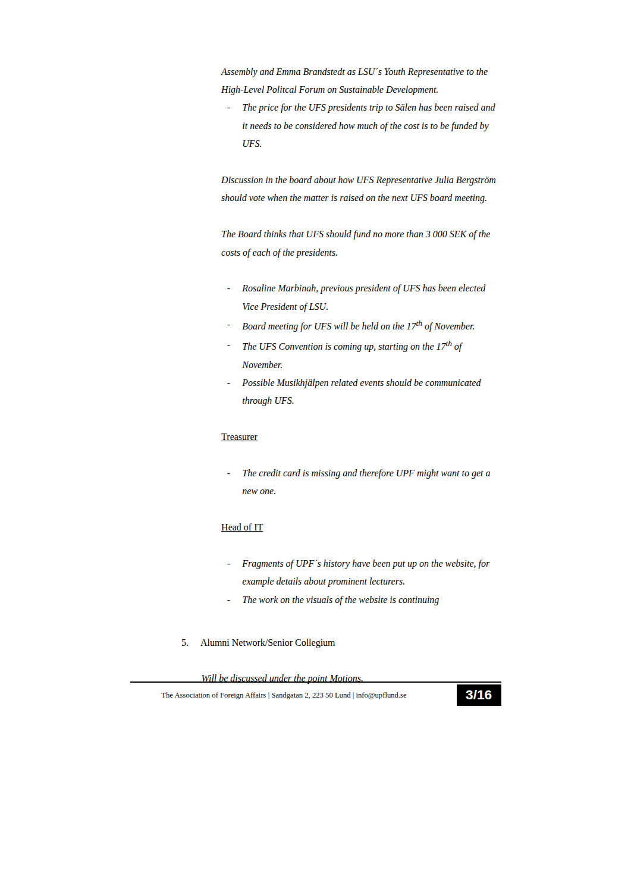Assembly and Emma Brandstedt as LSU´s Youth Representative to the High-Level Politcal Forum on Sustainable Development.
The price for the UFS presidents trip to Sälen has been raised and it needs to be considered how much of the cost is to be funded by UFS.
Discussion in the board about how UFS Representative Julia Bergström should vote when the matter is raised on the next UFS board meeting.
The Board thinks that UFS should fund no more than 3 000 SEK of the costs of each of the presidents.
Rosaline Marbinah, previous president of UFS has been elected Vice President of LSU.
Board meeting for UFS will be held on the 17th of November.
The UFS Convention is coming up, starting on the 17th of November.
Possible Musikhjälpen related events should be communicated through UFS.
Treasurer
The credit card is missing and therefore UPF might want to get a new one.
Head of IT
Fragments of UPF´s history have been put up on the website, for example details about prominent lecturers.
The work on the visuals of the website is continuing
5. Alumni Network/Senior Collegium
Will be discussed under the point Motions.
The Association of Foreign Affairs | Sandgatan 2, 223 50 Lund | info@upflund.se
3/16